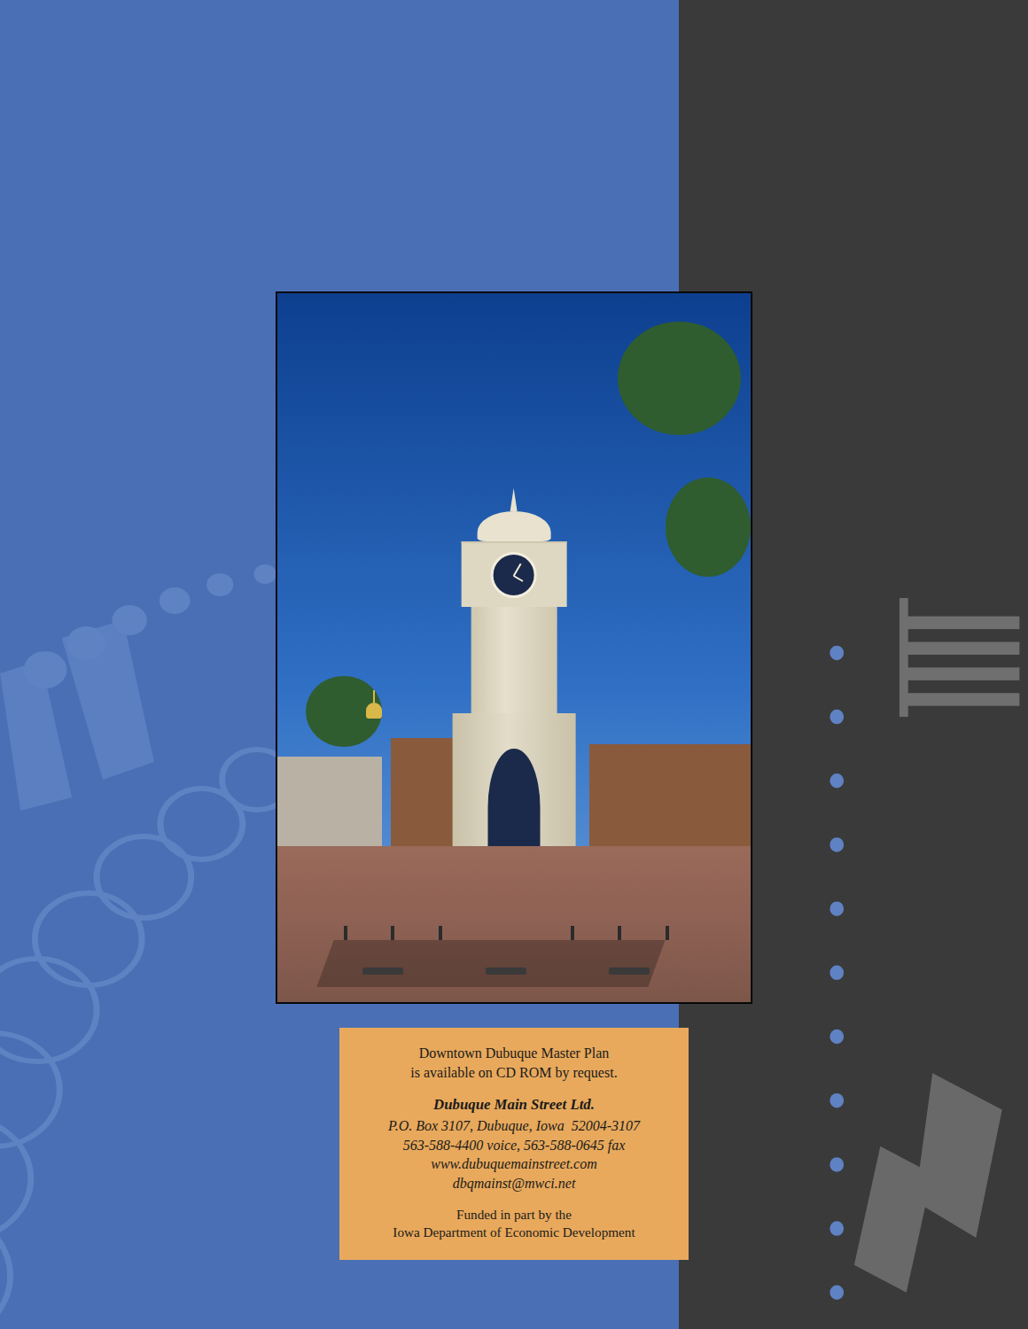Downtown Dubuque Master Plan
is available on CD ROM by request.
Dubuque Main Street Ltd.
P.O. Box 3107, Dubuque, Iowa 52004-3107 563-588-4400 voice, 563-588-0645 fax www.dubuquemainstreet.com dbqmainst@mwci.net
Funded in part by the
Iowa Department of Economic Development